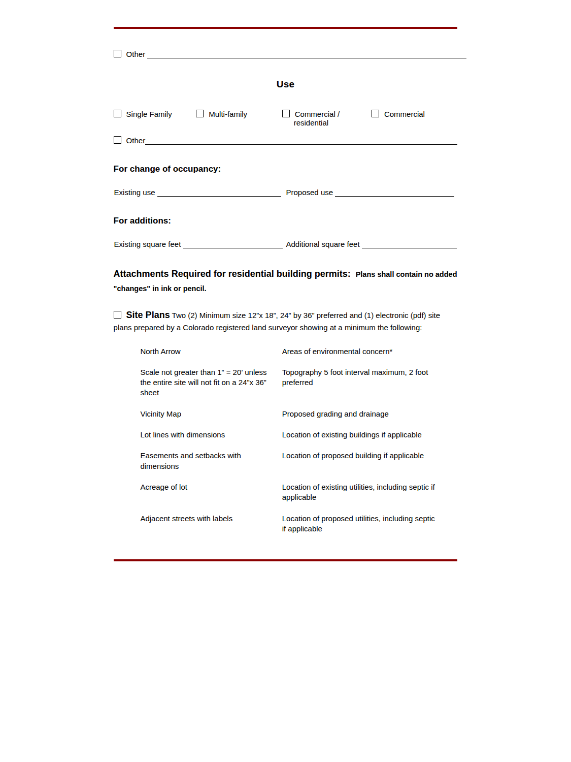Other
Use
| Single Family | Multi-family | Commercial / residential | Commercial |
Other
For change of occupancy:
| Existing use | Proposed use |
For additions:
| Existing square feet | Additional square feet |
Attachments Required for residential building permits: Plans shall contain no added "changes" in ink or pencil.
Site Plans Two (2) Minimum size 12”x 18”, 24” by 36” preferred and (1) electronic (pdf) site plans prepared by a Colorado registered land surveyor showing at a minimum the following:
| North Arrow | Areas of environmental concern* |
| Scale not greater than 1” = 20’ unless the entire site will not fit on a 24”x 36” sheet | Topography 5 foot interval maximum, 2 foot preferred |
| Vicinity Map | Proposed grading and drainage |
| Lot lines with dimensions | Location of existing buildings if applicable |
| Easements and setbacks with dimensions | Location of proposed building if applicable |
| Acreage of lot | Location of existing utilities, including septic if applicable |
| Adjacent streets with labels | Location of proposed utilities, including septic if applicable |